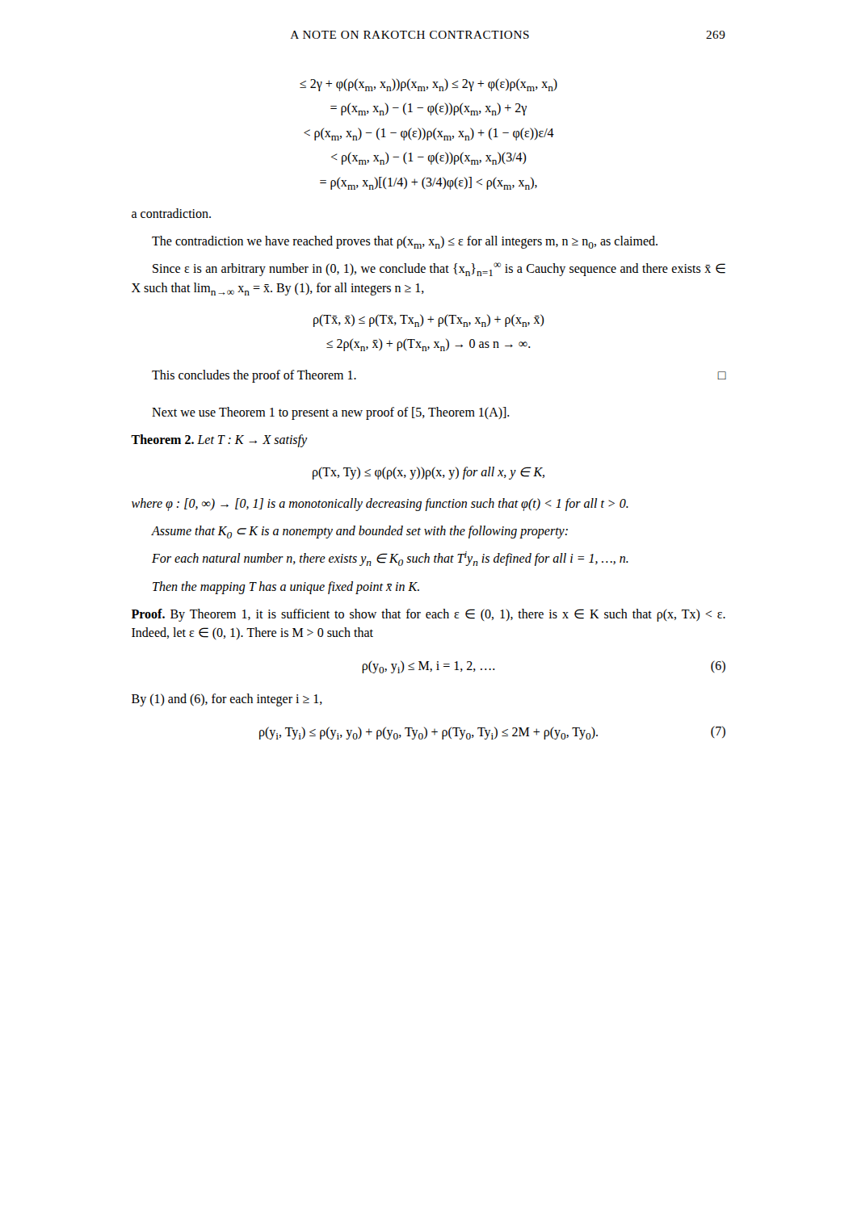A NOTE ON RAKOTCH CONTRACTIONS 269
≤ 2γ + φ(ρ(xm, xn))ρ(xm, xn) ≤ 2γ + φ(ε)ρ(xm, xn)
= ρ(xm, xn) − (1 − φ(ε))ρ(xm, xn) + 2γ
< ρ(xm, xn) − (1 − φ(ε))ρ(xm, xn) + (1 − φ(ε))ε/4
< ρ(xm, xn) − (1 − φ(ε))ρ(xm, xn)(3/4)
= ρ(xm, xn)[(1/4) + (3/4)φ(ε)] < ρ(xm, xn),
a contradiction.
The contradiction we have reached proves that ρ(xm, xn) ≤ ε for all integers m, n ≥ n0, as claimed.
Since ε is an arbitrary number in (0, 1), we conclude that {xn}n=1∞ is a Cauchy sequence and there exists x̄ ∈ X such that limn→∞ xn = x̄. By (1), for all integers n ≥ 1,
ρ(Tx̄, x̄) ≤ ρ(Tx̄, Txn) + ρ(Txn, xn) + ρ(xn, x̄)
≤ 2ρ(xn, x̄) + ρ(Txn, xn) → 0 as n → ∞.
This concludes the proof of Theorem 1. □
Next we use Theorem 1 to present a new proof of [5, Theorem 1(A)].
Theorem 2. Let T : K → X satisfy
ρ(Tx, Ty) ≤ φ(ρ(x, y))ρ(x, y) for all x, y ∈ K,
where φ : [0, ∞) → [0, 1] is a monotonically decreasing function such that φ(t) < 1 for all t > 0.
Assume that K0 ⊂ K is a nonempty and bounded set with the following property:
For each natural number n, there exists yn ∈ K0 such that Tiyn is defined for all i = 1, …, n.
Then the mapping T has a unique fixed point x̄ in K.
Proof. By Theorem 1, it is sufficient to show that for each ε ∈ (0, 1), there is x ∈ K such that ρ(x, Tx) < ε. Indeed, let ε ∈ (0, 1). There is M > 0 such that
ρ(y0, yi) ≤ M, i = 1, 2, …. (6)
By (1) and (6), for each integer i ≥ 1,
ρ(yi, Tyi) ≤ ρ(yi, y0) + ρ(y0, Ty0) + ρ(Ty0, Tyi) ≤ 2M + ρ(y0, Ty0). (7)